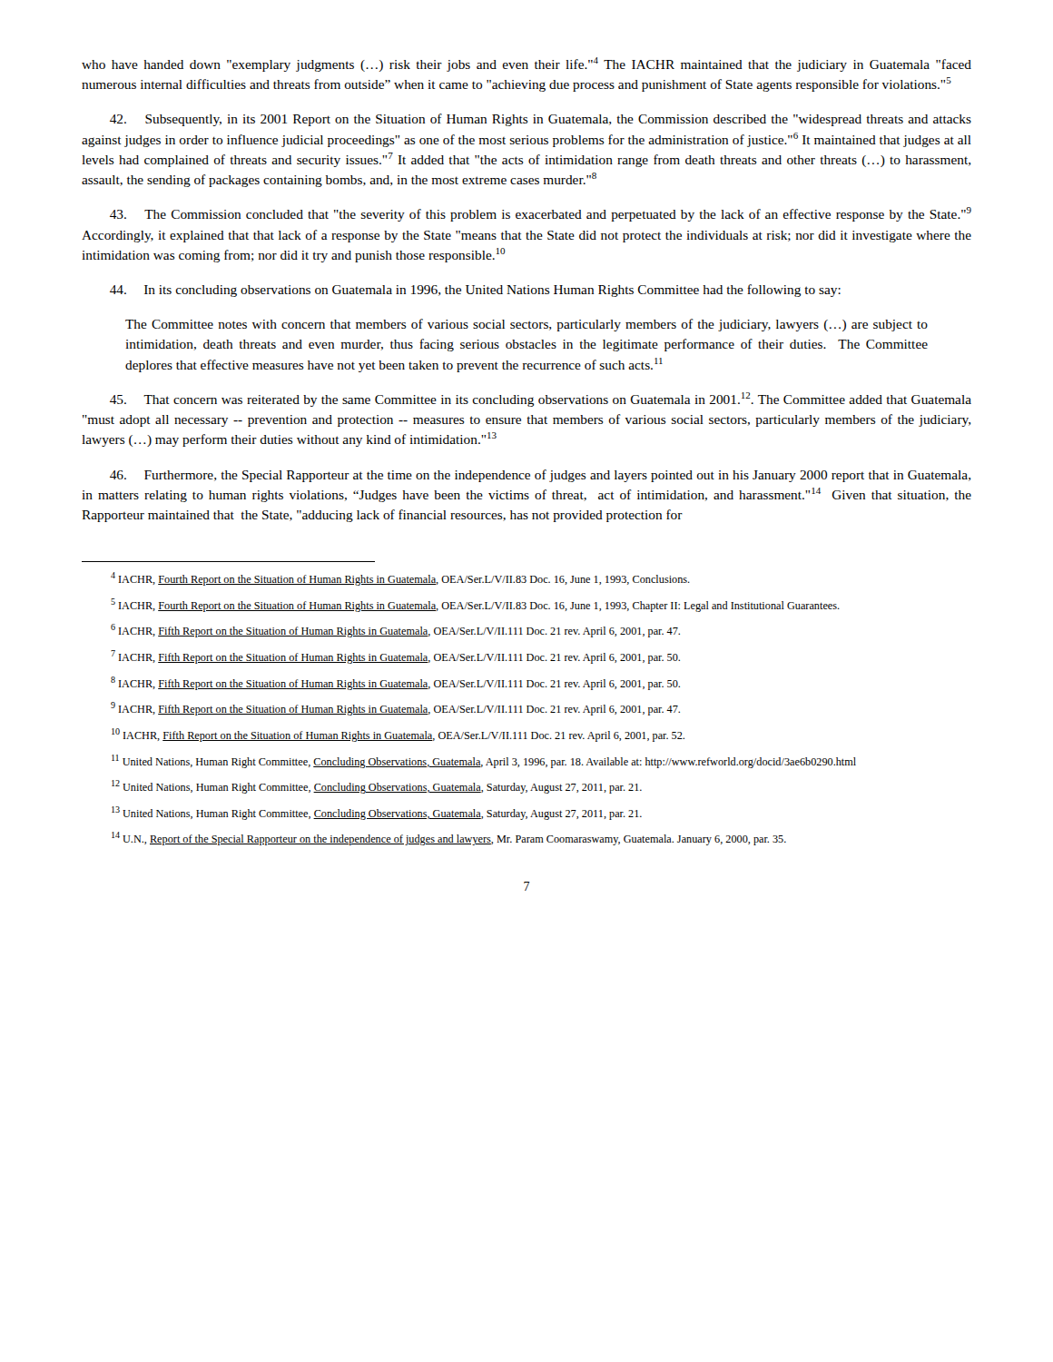who have handed down "exemplary judgments (…) risk their jobs and even their life."4 The IACHR maintained that the judiciary in Guatemala "faced numerous internal difficulties and threats from outside” when it came to "achieving due process and punishment of State agents responsible for violations."5
42. Subsequently, in its 2001 Report on the Situation of Human Rights in Guatemala, the Commission described the "widespread threats and attacks against judges in order to influence judicial proceedings" as one of the most serious problems for the administration of justice."6 It maintained that judges at all levels had complained of threats and security issues."7 It added that "the acts of intimidation range from death threats and other threats (…) to harassment, assault, the sending of packages containing bombs, and, in the most extreme cases murder."8
43. The Commission concluded that "the severity of this problem is exacerbated and perpetuated by the lack of an effective response by the State."9 Accordingly, it explained that that lack of a response by the State "means that the State did not protect the individuals at risk; nor did it investigate where the intimidation was coming from; nor did it try and punish those responsible.10
44. In its concluding observations on Guatemala in 1996, the United Nations Human Rights Committee had the following to say:
The Committee notes with concern that members of various social sectors, particularly members of the judiciary, lawyers (…) are subject to intimidation, death threats and even murder, thus facing serious obstacles in the legitimate performance of their duties. The Committee deplores that effective measures have not yet been taken to prevent the recurrence of such acts.11
45. That concern was reiterated by the same Committee in its concluding observations on Guatemala in 2001.12. The Committee added that Guatemala "must adopt all necessary -- prevention and protection -- measures to ensure that members of various social sectors, particularly members of the judiciary, lawyers (…) may perform their duties without any kind of intimidation."13
46. Furthermore, the Special Rapporteur at the time on the independence of judges and layers pointed out in his January 2000 report that in Guatemala, in matters relating to human rights violations, “Judges have been the victims of threat, act of intimidation, and harassment."14 Given that situation, the Rapporteur maintained that the State, "adducing lack of financial resources, has not provided protection for
4 IACHR, Fourth Report on the Situation of Human Rights in Guatemala, OEA/Ser.L/V/II.83 Doc. 16, June 1, 1993, Conclusions.
5 IACHR, Fourth Report on the Situation of Human Rights in Guatemala, OEA/Ser.L/V/II.83 Doc. 16, June 1, 1993, Chapter II: Legal and Institutional Guarantees.
6 IACHR, Fifth Report on the Situation of Human Rights in Guatemala, OEA/Ser.L/V/II.111 Doc. 21 rev. April 6, 2001, par. 47.
7 IACHR, Fifth Report on the Situation of Human Rights in Guatemala, OEA/Ser.L/V/II.111 Doc. 21 rev. April 6, 2001, par. 50.
8 IACHR, Fifth Report on the Situation of Human Rights in Guatemala, OEA/Ser.L/V/II.111 Doc. 21 rev. April 6, 2001, par. 50.
9 IACHR, Fifth Report on the Situation of Human Rights in Guatemala, OEA/Ser.L/V/II.111 Doc. 21 rev. April 6, 2001, par. 47.
10 IACHR, Fifth Report on the Situation of Human Rights in Guatemala, OEA/Ser.L/V/II.111 Doc. 21 rev. April 6, 2001, par. 52.
11 United Nations, Human Right Committee, Concluding Observations, Guatemala, April 3, 1996, par. 18. Available at: http://www.refworld.org/docid/3ae6b0290.html
12 United Nations, Human Right Committee, Concluding Observations, Guatemala, Saturday, August 27, 2011, par. 21.
13 United Nations, Human Right Committee, Concluding Observations, Guatemala, Saturday, August 27, 2011, par. 21.
14 U.N., Report of the Special Rapporteur on the independence of judges and lawyers, Mr. Param Coomaraswamy, Guatemala. January 6, 2000, par. 35.
7